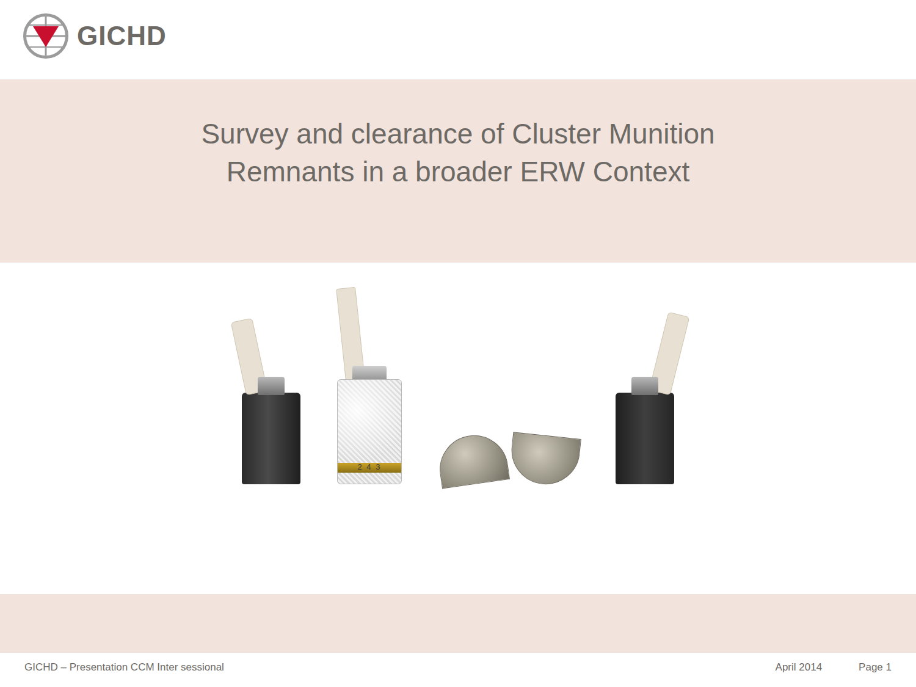GICHD
Survey and clearance of Cluster Munition
Remnants in a broader ERW Context
2 4 3
GICHD – Presentation CCM Inter sessional
April 2014 Page 1